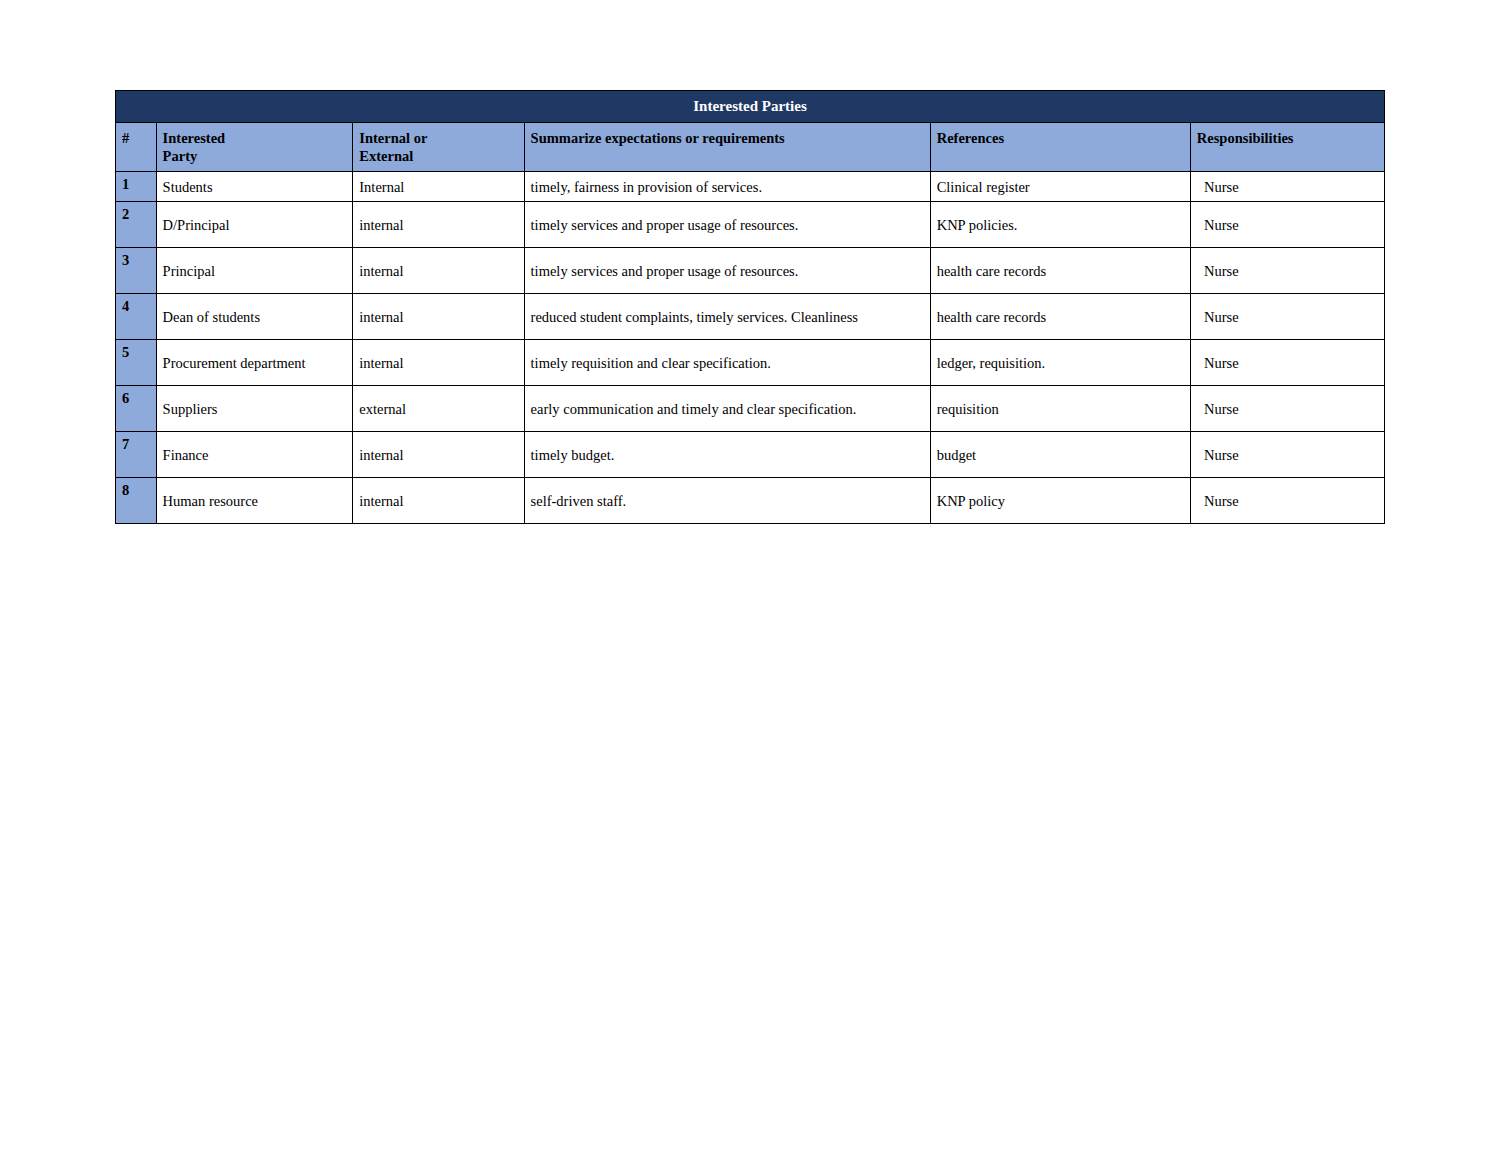Interested Parties
| # | Interested Party | Internal or External | Summarize expectations or requirements | References | Responsibilities |
| --- | --- | --- | --- | --- | --- |
| 1 | Students | Internal | timely, fairness in provision of services. | Clinical register | Nurse |
| 2 | D/Principal | internal | timely services and proper usage of resources. | KNP policies. | Nurse |
| 3 | Principal | internal | timely services and proper usage of resources. | health care records | Nurse |
| 4 | Dean of students | internal | reduced student complaints, timely services. Cleanliness | health care records | Nurse |
| 5 | Procurement department | internal | timely requisition and clear specification. | ledger, requisition. | Nurse |
| 6 | Suppliers | external | early communication and timely and clear specification. | requisition | Nurse |
| 7 | Finance | internal | timely budget. | budget | Nurse |
| 8 | Human resource | internal | self-driven staff. | KNP policy | Nurse |